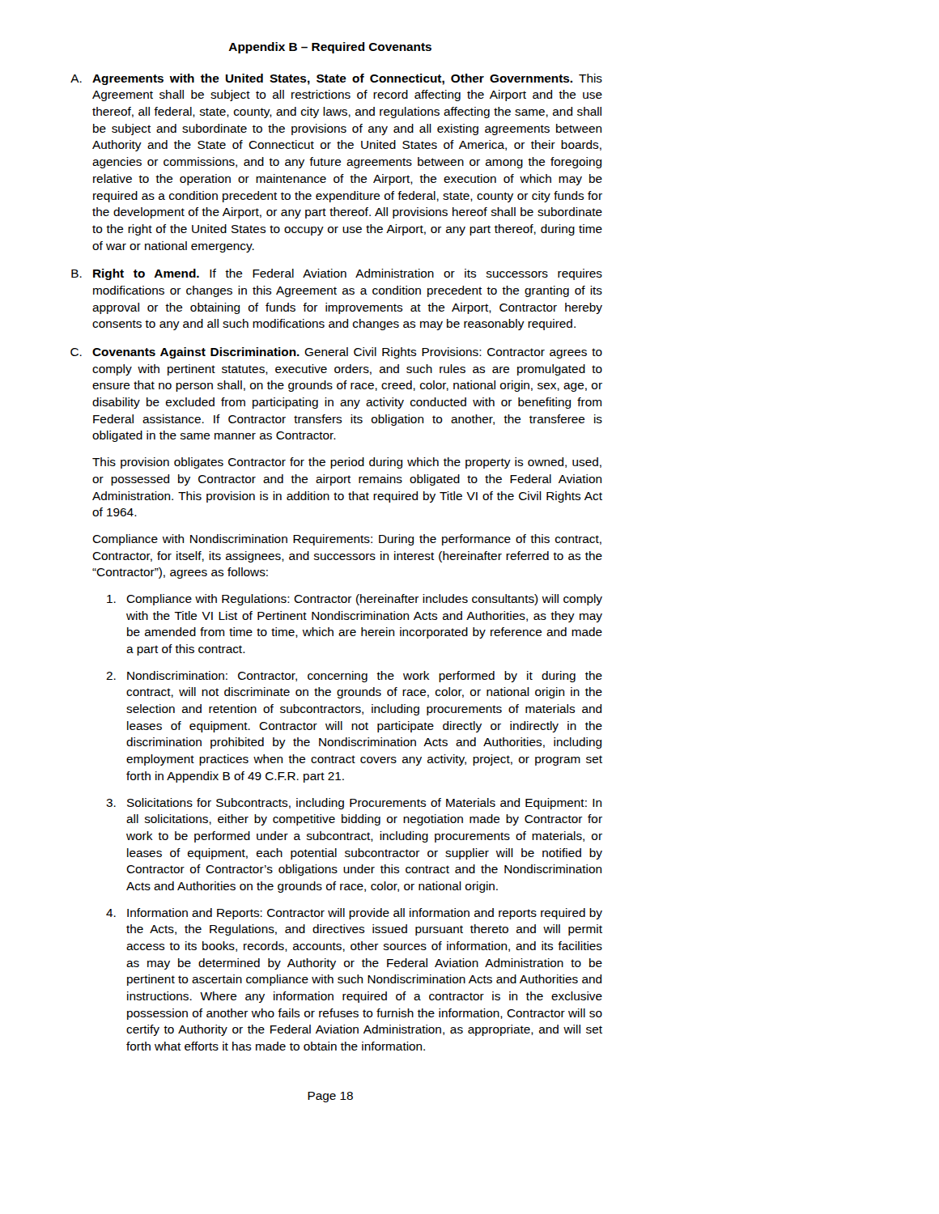Appendix B – Required Covenants
Agreements with the United States, State of Connecticut, Other Governments. This Agreement shall be subject to all restrictions of record affecting the Airport and the use thereof, all federal, state, county, and city laws, and regulations affecting the same, and shall be subject and subordinate to the provisions of any and all existing agreements between Authority and the State of Connecticut or the United States of America, or their boards, agencies or commissions, and to any future agreements between or among the foregoing relative to the operation or maintenance of the Airport, the execution of which may be required as a condition precedent to the expenditure of federal, state, county or city funds for the development of the Airport, or any part thereof. All provisions hereof shall be subordinate to the right of the United States to occupy or use the Airport, or any part thereof, during time of war or national emergency.
Right to Amend. If the Federal Aviation Administration or its successors requires modifications or changes in this Agreement as a condition precedent to the granting of its approval or the obtaining of funds for improvements at the Airport, Contractor hereby consents to any and all such modifications and changes as may be reasonably required.
Covenants Against Discrimination. General Civil Rights Provisions: Contractor agrees to comply with pertinent statutes, executive orders, and such rules as are promulgated to ensure that no person shall, on the grounds of race, creed, color, national origin, sex, age, or disability be excluded from participating in any activity conducted with or benefiting from Federal assistance. If Contractor transfers its obligation to another, the transferee is obligated in the same manner as Contractor.
This provision obligates Contractor for the period during which the property is owned, used, or possessed by Contractor and the airport remains obligated to the Federal Aviation Administration. This provision is in addition to that required by Title VI of the Civil Rights Act of 1964.
Compliance with Nondiscrimination Requirements: During the performance of this contract, Contractor, for itself, its assignees, and successors in interest (hereinafter referred to as the “Contractor”), agrees as follows:
Compliance with Regulations: Contractor (hereinafter includes consultants) will comply with the Title VI List of Pertinent Nondiscrimination Acts and Authorities, as they may be amended from time to time, which are herein incorporated by reference and made a part of this contract.
Nondiscrimination: Contractor, concerning the work performed by it during the contract, will not discriminate on the grounds of race, color, or national origin in the selection and retention of subcontractors, including procurements of materials and leases of equipment. Contractor will not participate directly or indirectly in the discrimination prohibited by the Nondiscrimination Acts and Authorities, including employment practices when the contract covers any activity, project, or program set forth in Appendix B of 49 C.F.R. part 21.
Solicitations for Subcontracts, including Procurements of Materials and Equipment: In all solicitations, either by competitive bidding or negotiation made by Contractor for work to be performed under a subcontract, including procurements of materials, or leases of equipment, each potential subcontractor or supplier will be notified by Contractor of Contractor’s obligations under this contract and the Nondiscrimination Acts and Authorities on the grounds of race, color, or national origin.
Information and Reports: Contractor will provide all information and reports required by the Acts, the Regulations, and directives issued pursuant thereto and will permit access to its books, records, accounts, other sources of information, and its facilities as may be determined by Authority or the Federal Aviation Administration to be pertinent to ascertain compliance with such Nondiscrimination Acts and Authorities and instructions. Where any information required of a contractor is in the exclusive possession of another who fails or refuses to furnish the information, Contractor will so certify to Authority or the Federal Aviation Administration, as appropriate, and will set forth what efforts it has made to obtain the information.
Page 18